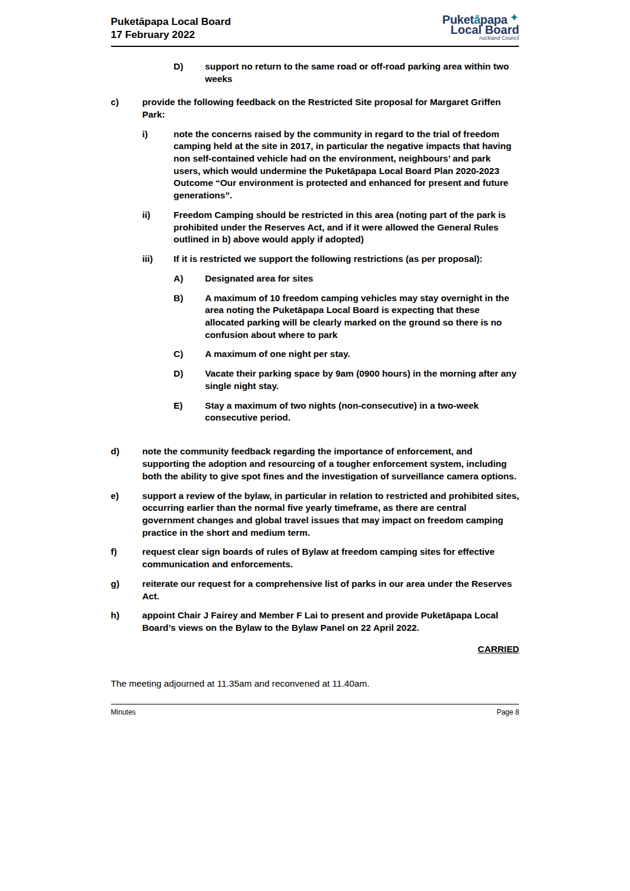Puketāpapa Local Board 17 February 2022
Puketāpapa✦ Local Board Auckland Council
D)
support no return to the same road or off-road parking area within two weeks
c)
provide the following feedback on the Restricted Site proposal for Margaret Griffen Park:
i)
note the concerns raised by the community in regard to the trial of freedom camping held at the site in 2017, in particular the negative impacts that having non self-contained vehicle had on the environment, neighbours’ and park users, which would undermine the Puketāpapa Local Board Plan 2020-2023 Outcome “Our environment is protected and enhanced for present and future generations”.
ii)
Freedom Camping should be restricted in this area (noting part of the park is prohibited under the Reserves Act, and if it were allowed the General Rules outlined in b) above would apply if adopted)
iii)
If it is restricted we support the following restrictions (as per proposal):
A)
Designated area for sites
B)
A maximum of 10 freedom camping vehicles may stay overnight in the area noting the Puketāpapa Local Board is expecting that these allocated parking will be clearly marked on the ground so there is no confusion about where to park
C)
A maximum of one night per stay.
D)
Vacate their parking space by 9am (0900 hours) in the morning after any single night stay.
E)
Stay a maximum of two nights (non-consecutive) in a two-week consecutive period.
d)
note the community feedback regarding the importance of enforcement, and supporting the adoption and resourcing of a tougher enforcement system, including both the ability to give spot fines and the investigation of surveillance camera options.
e)
support a review of the bylaw, in particular in relation to restricted and prohibited sites, occurring earlier than the normal five yearly timeframe, as there are central government changes and global travel issues that may impact on freedom camping practice in the short and medium term.
f)
request clear sign boards of rules of Bylaw at freedom camping sites for effective communication and enforcements.
g)
reiterate our request for a comprehensive list of parks in our area under the Reserves Act.
h)
appoint Chair J Fairey and Member F Lai to present and provide Puketāpapa Local Board’s views on the Bylaw to the Bylaw Panel on 22 April 2022.
CARRIED
The meeting adjourned at 11.35am and reconvened at 11.40am.
Minutes Page 8